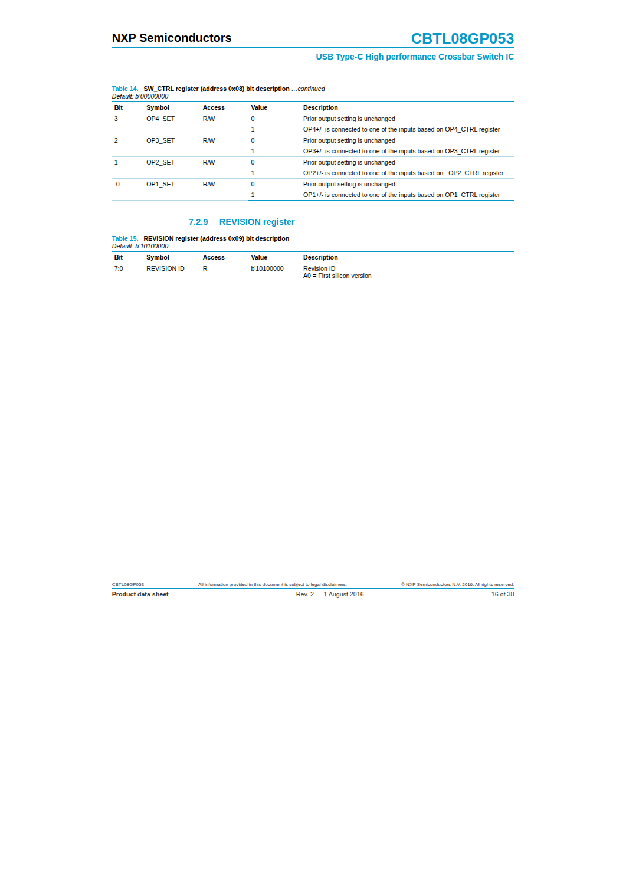NXP Semiconductors
CBTL08GP053
USB Type-C High performance Crossbar Switch IC
Table 14. SW_CTRL register (address 0x08) bit description …continued
Default: b’00000000
| Bit | Symbol | Access | Value | Description |
| --- | --- | --- | --- | --- |
| 3 | OP4_SET | R/W | 0 | Prior output setting is unchanged |
| 1 | OP4+/- is connected to one of the inputs based on OP4_CTRL register |
| 2 | OP3_SET | R/W | 0 | Prior output setting is unchanged |
| 1 | OP3+/- is connected to one of the inputs based on OP3_CTRL register |
| 1 | OP2_SET | R/W | 0 | Prior output setting is unchanged |
| 1 | OP2+/- is connected to one of the inputs based on OP2_CTRL register |
| 0 | OP1_SET | R/W | 0 | Prior output setting is unchanged |
| 1 | OP1+/- is connected to one of the inputs based on OP1_CTRL register |
7.2.9 REVISION register
Table 15. REVISION register (address 0x09) bit description
Default: b’10100000
| Bit | Symbol | Access | Value | Description |
| --- | --- | --- | --- | --- |
| 7:0 | REVISION ID | R | b'10100000 | Revision ID A0 = First silicon version |
CBTL08GP053 All information provided in this document is subject to legal disclaimers. © NXP Semiconductors N.V. 2016. All rights reserved.
Product data sheet Rev. 2 — 1 August 2016 16 of 38